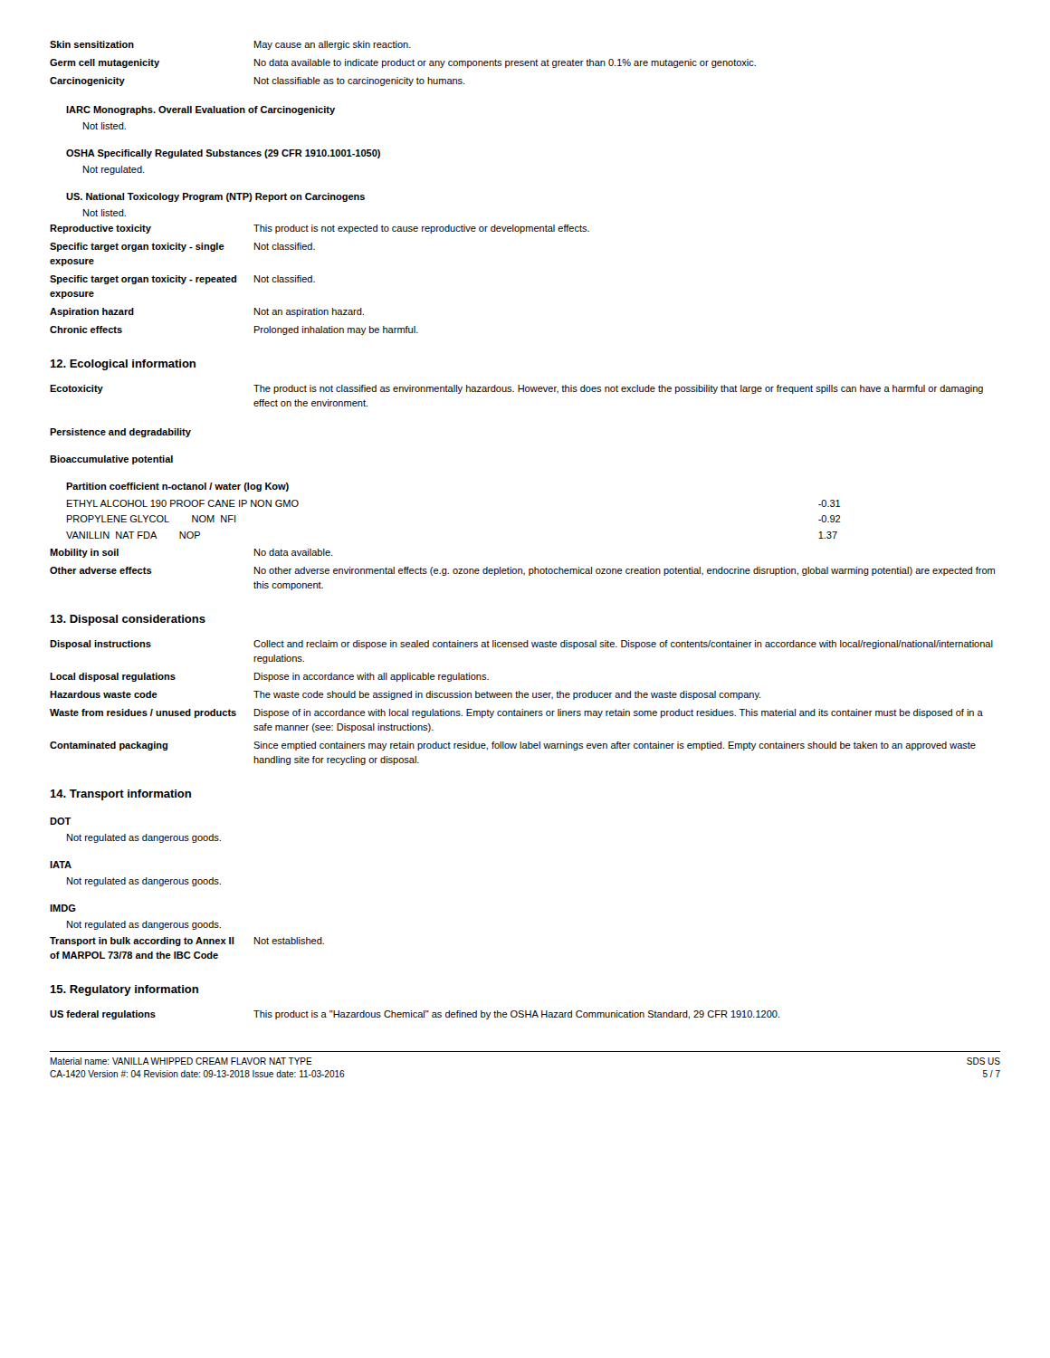| Skin sensitization | May cause an allergic skin reaction. |
| Germ cell mutagenicity | No data available to indicate product or any components present at greater than 0.1% are mutagenic or genotoxic. |
| Carcinogenicity | Not classifiable as to carcinogenicity to humans. |
IARC Monographs. Overall Evaluation of Carcinogenicity
Not listed.
OSHA Specifically Regulated Substances (29 CFR 1910.1001-1050)
Not regulated.
US. National Toxicology Program (NTP) Report on Carcinogens
Not listed.
| Reproductive toxicity | This product is not expected to cause reproductive or developmental effects. |
| Specific target organ toxicity - single exposure | Not classified. |
| Specific target organ toxicity - repeated exposure | Not classified. |
| Aspiration hazard | Not an aspiration hazard. |
| Chronic effects | Prolonged inhalation may be harmful. |
12. Ecological information
| Ecotoxicity | The product is not classified as environmentally hazardous. However, this does not exclude the possibility that large or frequent spills can have a harmful or damaging effect on the environment. |
Persistence and degradability
Bioaccumulative potential
Partition coefficient n-octanol / water (log Kow)
| ETHYL ALCOHOL 190 PROOF CANE IP NON GMO | -0.31 |
| PROPYLENE GLYCOL NOM NFI | -0.92 |
| VANILLIN NAT FDA NOP | 1.37 |
| Mobility in soil | No data available. |
| Other adverse effects | No other adverse environmental effects (e.g. ozone depletion, photochemical ozone creation potential, endocrine disruption, global warming potential) are expected from this component. |
13. Disposal considerations
| Disposal instructions | Collect and reclaim or dispose in sealed containers at licensed waste disposal site. Dispose of contents/container in accordance with local/regional/national/international regulations. |
| Local disposal regulations | Dispose in accordance with all applicable regulations. |
| Hazardous waste code | The waste code should be assigned in discussion between the user, the producer and the waste disposal company. |
| Waste from residues / unused products | Dispose of in accordance with local regulations. Empty containers or liners may retain some product residues. This material and its container must be disposed of in a safe manner (see: Disposal instructions). |
| Contaminated packaging | Since emptied containers may retain product residue, follow label warnings even after container is emptied. Empty containers should be taken to an approved waste handling site for recycling or disposal. |
14. Transport information
DOT
Not regulated as dangerous goods.
IATA
Not regulated as dangerous goods.
IMDG
Not regulated as dangerous goods.
| Transport in bulk according to Annex II of MARPOL 73/78 and the IBC Code | Not established. |
15. Regulatory information
| US federal regulations | This product is a "Hazardous Chemical" as defined by the OSHA Hazard Communication Standard, 29 CFR 1910.1200. |
Material name: VANILLA WHIPPED CREAM FLAVOR NAT TYPE
CA-1420 Version #: 04 Revision date: 09-13-2018 Issue date: 11-03-2016
SDS US
5 / 7